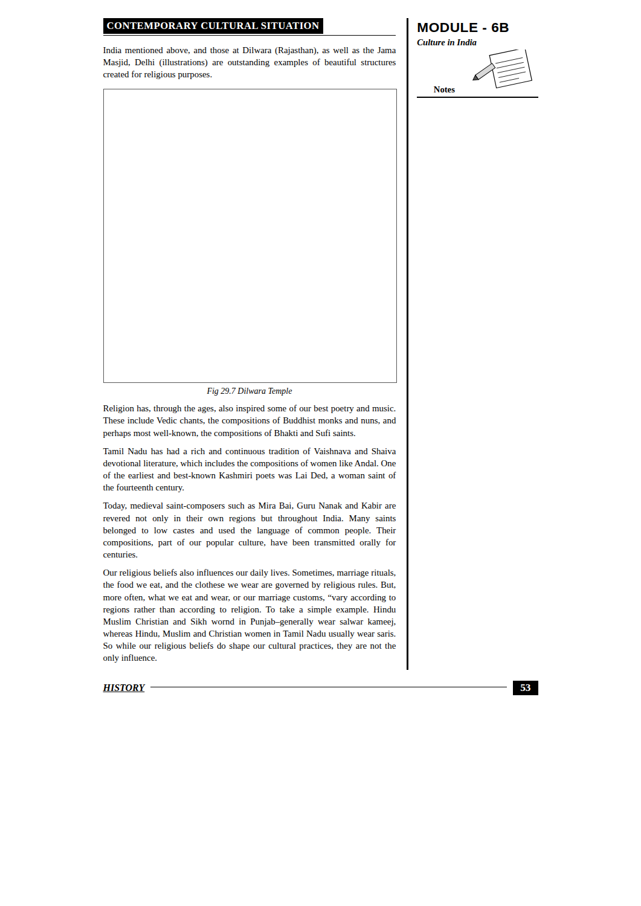CONTEMPORARY CULTURAL SITUATION
India mentioned above, and those at Dilwara (Rajasthan), as well as the Jama Masjid, Delhi (illustrations) are outstanding examples of beautiful structures created for religious purposes.
Fig 29.7 Dilwara Temple
Religion has, through the ages, also inspired some of our best poetry and music. These include Vedic chants, the compositions of Buddhist monks and nuns, and perhaps most well-known, the compositions of Bhakti and Sufi saints.
Tamil Nadu has had a rich and continuous tradition of Vaishnava and Shaiva devotional literature, which includes the compositions of women like Andal. One of the earliest and best-known Kashmiri poets was Lai Ded, a woman saint of the fourteenth century.
Today, medieval saint-composers such as Mira Bai, Guru Nanak and Kabir are revered not only in their own regions but throughout India. Many saints belonged to low castes and used the language of common people. Their compositions, part of our popular culture, have been transmitted orally for centuries.
Our religious beliefs also influences our daily lives. Sometimes, marriage rituals, the food we eat, and the clothese we wear are governed by religious rules. But, more often, what we eat and wear, or our marriage customs, “vary according to regions rather than according to religion. To take a simple example. Hindu Muslim Christian and Sikh wornd in Punjab–generally wear salwar kameej, whereas Hindu, Muslim and Christian women in Tamil Nadu usually wear saris. So while our religious beliefs do shape our cultural practices, they are not the only influence.
MODULE - 6B
Culture in India
Notes
HISTORY 53